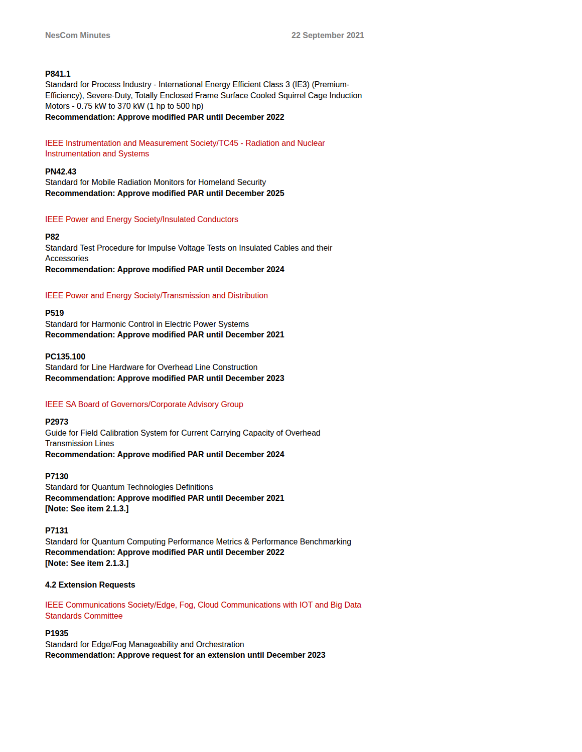NesCom Minutes 22 September 2021
P841.1
Standard for Process Industry - International Energy Efficient Class 3 (IE3) (Premium-Efficiency), Severe-Duty, Totally Enclosed Frame Surface Cooled Squirrel Cage Induction Motors - 0.75 kW to 370 kW (1 hp to 500 hp)
Recommendation: Approve modified PAR until December 2022
IEEE Instrumentation and Measurement Society/TC45 - Radiation and Nuclear Instrumentation and Systems
PN42.43
Standard for Mobile Radiation Monitors for Homeland Security
Recommendation: Approve modified PAR until December 2025
IEEE Power and Energy Society/Insulated Conductors
P82
Standard Test Procedure for Impulse Voltage Tests on Insulated Cables and their Accessories
Recommendation: Approve modified PAR until December 2024
IEEE Power and Energy Society/Transmission and Distribution
P519
Standard for Harmonic Control in Electric Power Systems
Recommendation: Approve modified PAR until December 2021
PC135.100
Standard for Line Hardware for Overhead Line Construction
Recommendation: Approve modified PAR until December 2023
IEEE SA Board of Governors/Corporate Advisory Group
P2973
Guide for Field Calibration System for Current Carrying Capacity of Overhead Transmission Lines
Recommendation: Approve modified PAR until December 2024
P7130
Standard for Quantum Technologies Definitions
Recommendation: Approve modified PAR until December 2021
[Note: See item 2.1.3.]
P7131
Standard for Quantum Computing Performance Metrics & Performance Benchmarking
Recommendation: Approve modified PAR until December 2022
[Note: See item 2.1.3.]
4.2 Extension Requests
IEEE Communications Society/Edge, Fog, Cloud Communications with IOT and Big Data Standards Committee
P1935
Standard for Edge/Fog Manageability and Orchestration
Recommendation: Approve request for an extension until December 2023